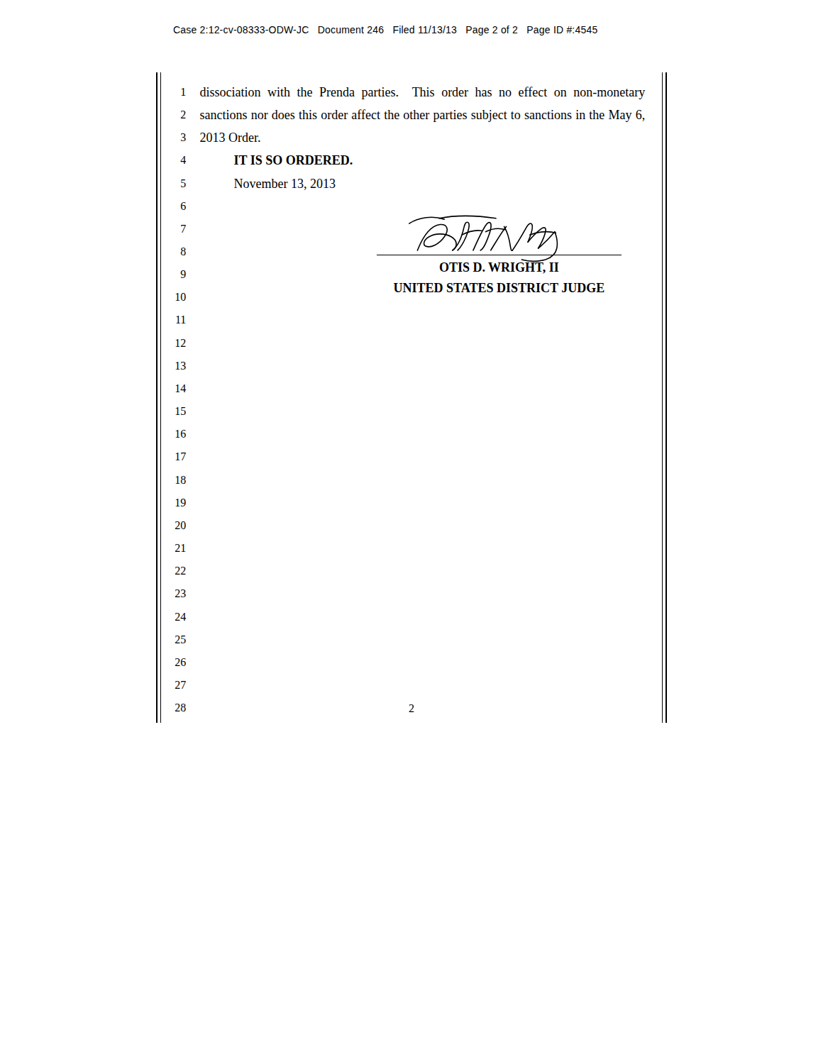Case 2:12-cv-08333-ODW-JC Document 246 Filed 11/13/13 Page 2 of 2 Page ID #:4545
1
2
3
4
5
6
7
8
9
10
11
12
13
14
15
16
17
18
19
20
21
22
23
24
25
26
27
28
dissociation with the Prenda parties. This order has no effect on non-monetary sanctions nor does this order affect the other parties subject to sanctions in the May 6, 2013 Order.
IT IS SO ORDERED.
November 13, 2013
OTIS D. WRIGHT, II
UNITED STATES DISTRICT JUDGE
2